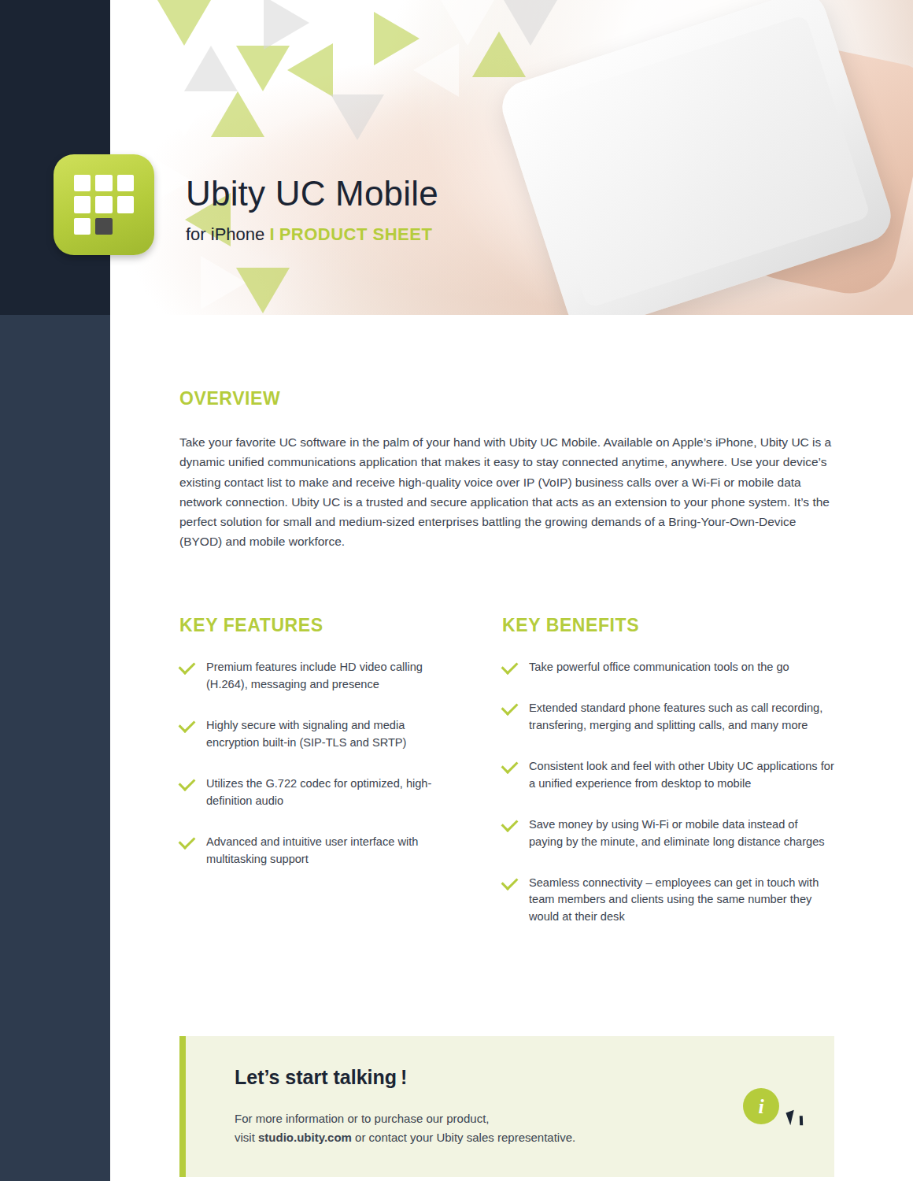Ubity UC Mobile
for iPhone I PRODUCT SHEET
OVERVIEW
Take your favorite UC software in the palm of your hand with Ubity UC Mobile. Available on Apple’s iPhone, Ubity UC is a dynamic unified communications application that makes it easy to stay connected anytime, anywhere. Use your device’s existing contact list to make and receive high-quality voice over IP (VoIP) business calls over a Wi-Fi or mobile data network connection. Ubity UC is a trusted and secure application that acts as an extension to your phone system. It’s the perfect solution for small and medium-sized enterprises battling the growing demands of a Bring-Your-Own-Device (BYOD) and mobile workforce.
KEY FEATURES
Premium features include HD video calling (H.264), messaging and presence
Highly secure with signaling and media encryption built-in (SIP-TLS and SRTP)
Utilizes the G.722 codec for optimized, high-definition audio
Advanced and intuitive user interface with multitasking support
KEY BENEFITS
Take powerful office communication tools on the go
Extended standard phone features such as call recording, transfering, merging and splitting calls, and many more
Consistent look and feel with other Ubity UC applications for a unified experience from desktop to mobile
Save money by using Wi-Fi or mobile data instead of paying by the minute, and eliminate long distance charges
Seamless connectivity – employees can get in touch with team members and clients using the same number they would at their desk
Let’s start talking !
For more information or to purchase our product,
visit studio.ubity.com or contact your Ubity sales representative.
i